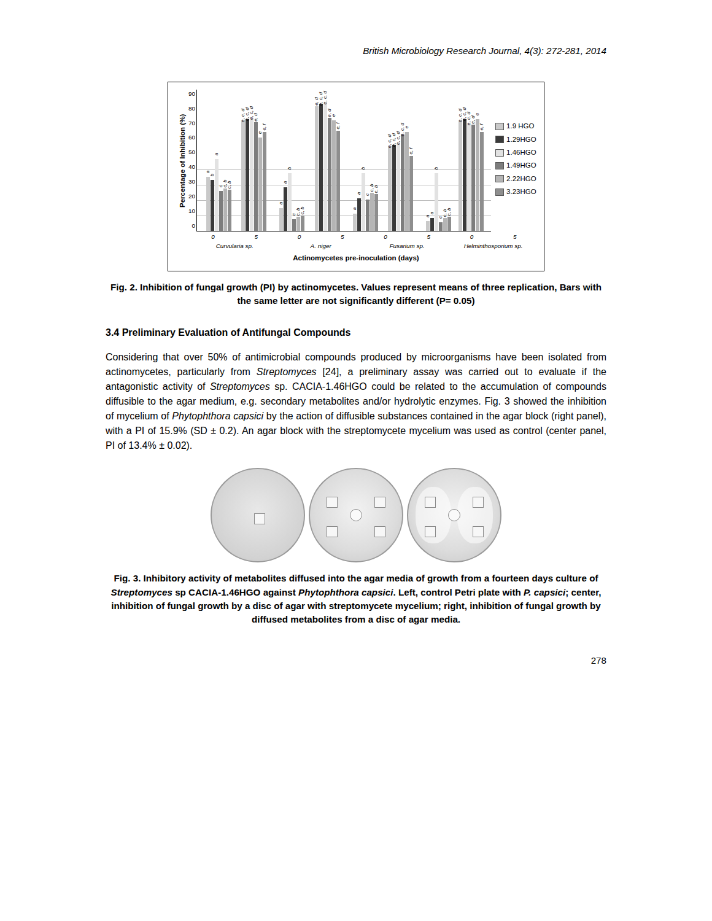British Microbiology Research Journal, 4(3): 272-281, 2014
Percentage of Inhibition (%)
90
80
70
60
50
40
30
20
10
0
a
b
a
c
c, b
c, b
e, c, d
e, c, d
e, c, d
e, d
e
e, f
a
a
b
c
c, b
c, b
e, d
e, c, d
e, c, d
e, d
e
e, f
a
a
b
c
c, b
c, b
e, c, d
e, c, d
e, c, d
e, c, d
e
e, f
a
a
b
c
c, b
c, b
e, c, d
e, c, d
e, c, d
e, d
e
e, f
1.9 HGO
1.29HGO
1.46HGO
1.49HGO
2.22HGO
3.23HGO
0
5
0
5
0
5
0
5
Curvularia sp.
A. niger
Fusarium sp.
Helminthosporium sp.
Actinomycetes pre-inoculation (days)
Fig. 2. Inhibition of fungal growth (PI) by actinomycetes. Values represent means of three replication, Bars with the same letter are not significantly different (P= 0.05)
3.4 Preliminary Evaluation of Antifungal Compounds
Considering that over 50% of antimicrobial compounds produced by microorganisms have been isolated from actinomycetes, particularly from Streptomyces [24], a preliminary assay was carried out to evaluate if the antagonistic activity of Streptomyces sp. CACIA-1.46HGO could be related to the accumulation of compounds diffusible to the agar medium, e.g. secondary metabolites and/or hydrolytic enzymes. Fig. 3 showed the inhibition of mycelium of Phytophthora capsici by the action of diffusible substances contained in the agar block (right panel), with a PI of 15.9% (SD ± 0.2). An agar block with the streptomycete mycelium was used as control (center panel, PI of 13.4% ± 0.02).
Fig. 3. Inhibitory activity of metabolites diffused into the agar media of growth from a fourteen days culture of Streptomyces sp CACIA-1.46HGO against Phytophthora capsici. Left, control Petri plate with P. capsici; center, inhibition of fungal growth by a disc of agar with streptomycete mycelium; right, inhibition of fungal growth by diffused metabolites from a disc of agar media.
278